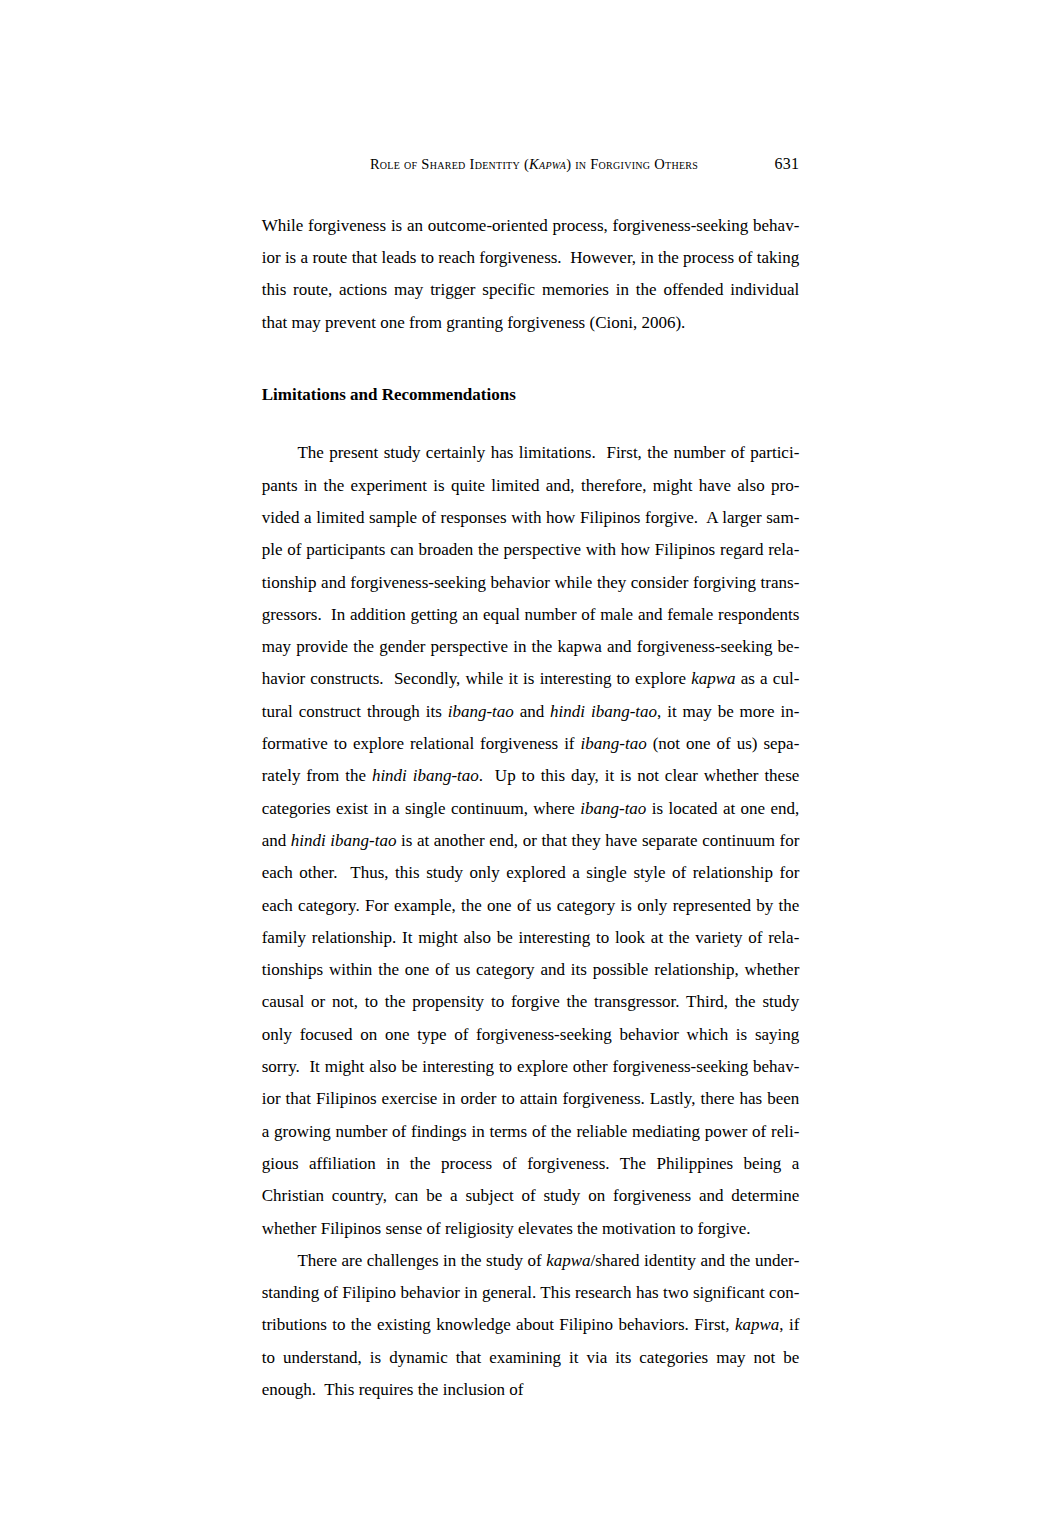Role of Shared Identity (Kapwa) in Forgiving Others 631
While forgiveness is an outcome-oriented process, forgiveness-seeking behavior is a route that leads to reach forgiveness. However, in the process of taking this route, actions may trigger specific memories in the offended individual that may prevent one from granting forgiveness (Cioni, 2006).
Limitations and Recommendations
The present study certainly has limitations. First, the number of participants in the experiment is quite limited and, therefore, might have also provided a limited sample of responses with how Filipinos forgive. A larger sample of participants can broaden the perspective with how Filipinos regard relationship and forgiveness-seeking behavior while they consider forgiving transgressors. In addition getting an equal number of male and female respondents may provide the gender perspective in the kapwa and forgiveness-seeking behavior constructs. Secondly, while it is interesting to explore kapwa as a cultural construct through its ibang-tao and hindi ibang-tao, it may be more informative to explore relational forgiveness if ibang-tao (not one of us) separately from the hindi ibang-tao. Up to this day, it is not clear whether these categories exist in a single continuum, where ibang-tao is located at one end, and hindi ibang-tao is at another end, or that they have separate continuum for each other. Thus, this study only explored a single style of relationship for each category. For example, the one of us category is only represented by the family relationship. It might also be interesting to look at the variety of relationships within the one of us category and its possible relationship, whether causal or not, to the propensity to forgive the transgressor. Third, the study only focused on one type of forgiveness-seeking behavior which is saying sorry. It might also be interesting to explore other forgiveness-seeking behavior that Filipinos exercise in order to attain forgiveness. Lastly, there has been a growing number of findings in terms of the reliable mediating power of religious affiliation in the process of forgiveness. The Philippines being a Christian country, can be a subject of study on forgiveness and determine whether Filipinos sense of religiosity elevates the motivation to forgive.
There are challenges in the study of kapwa/shared identity and the understanding of Filipino behavior in general. This research has two significant contributions to the existing knowledge about Filipino behaviors. First, kapwa, if to understand, is dynamic that examining it via its categories may not be enough. This requires the inclusion of